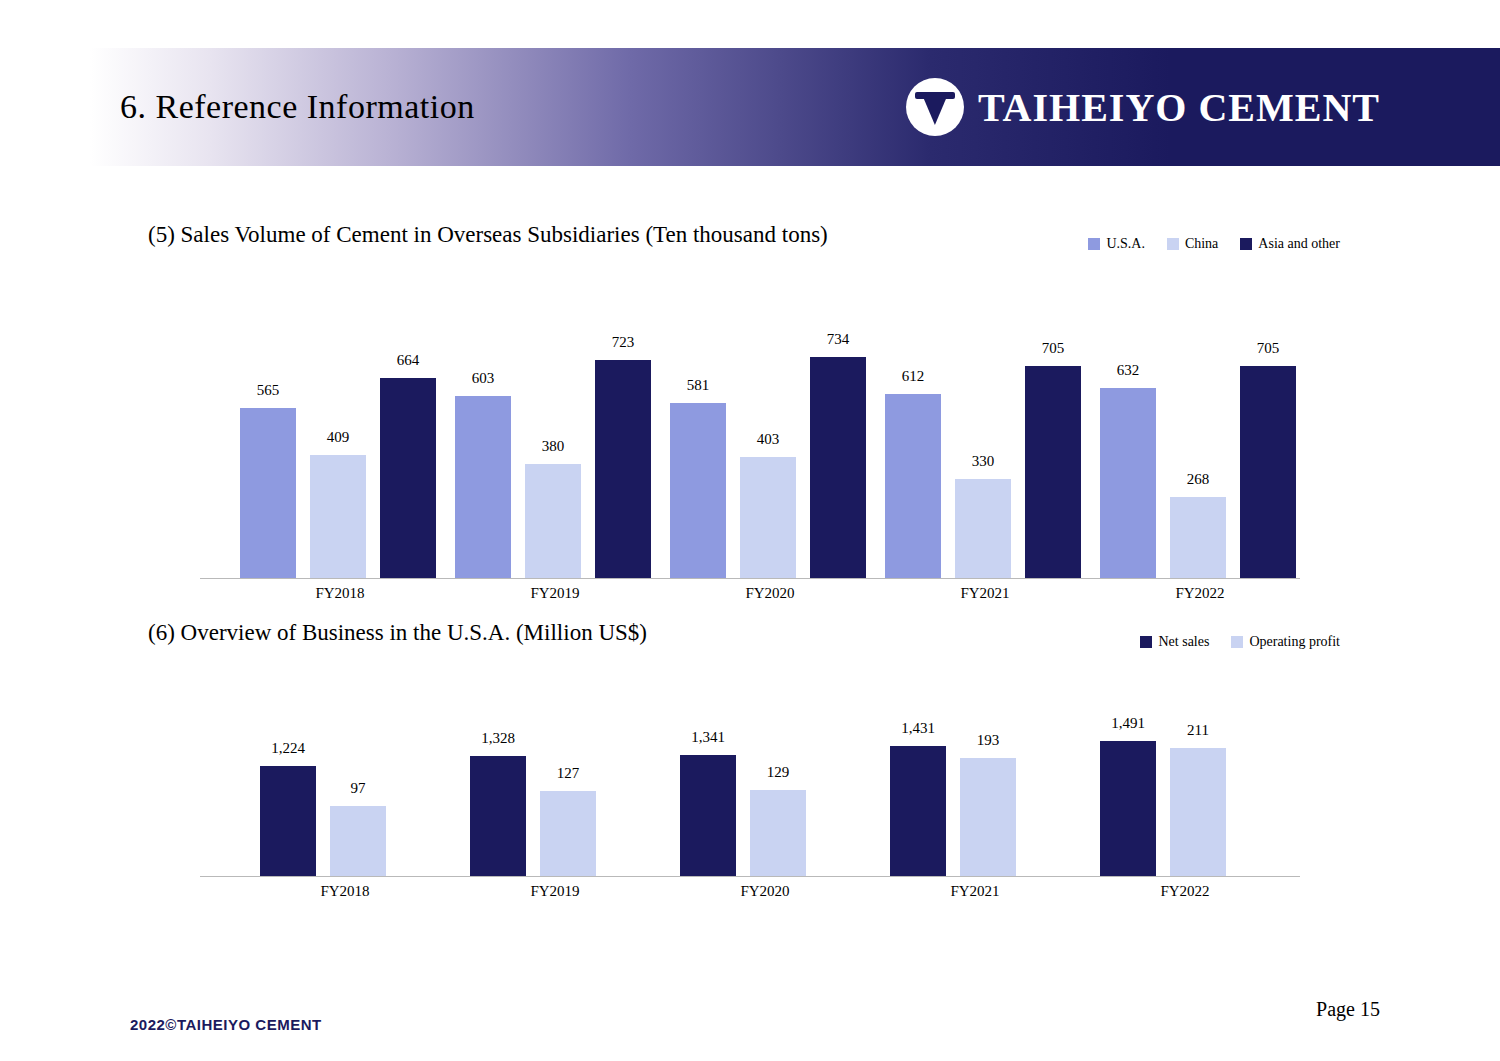6. Reference Information
TAIHEIYO CEMENT
(5) Sales Volume of Cement in Overseas Subsidiaries (Ten thousand tons)
U.S.A.
China
Asia and other
565
409
664
603
380
723
581
403
734
612
330
705
632
268
705
FY2018
FY2019
FY2020
FY2021
FY2022
(6) Overview of Business in the U.S.A. (Million US$)
Net sales
Operating profit
1,224
97
1,328
127
1,341
129
1,431
193
1,491
211
FY2018
FY2019
FY2020
FY2021
FY2022
2022©TAIHEIYO CEMENT
Page 15